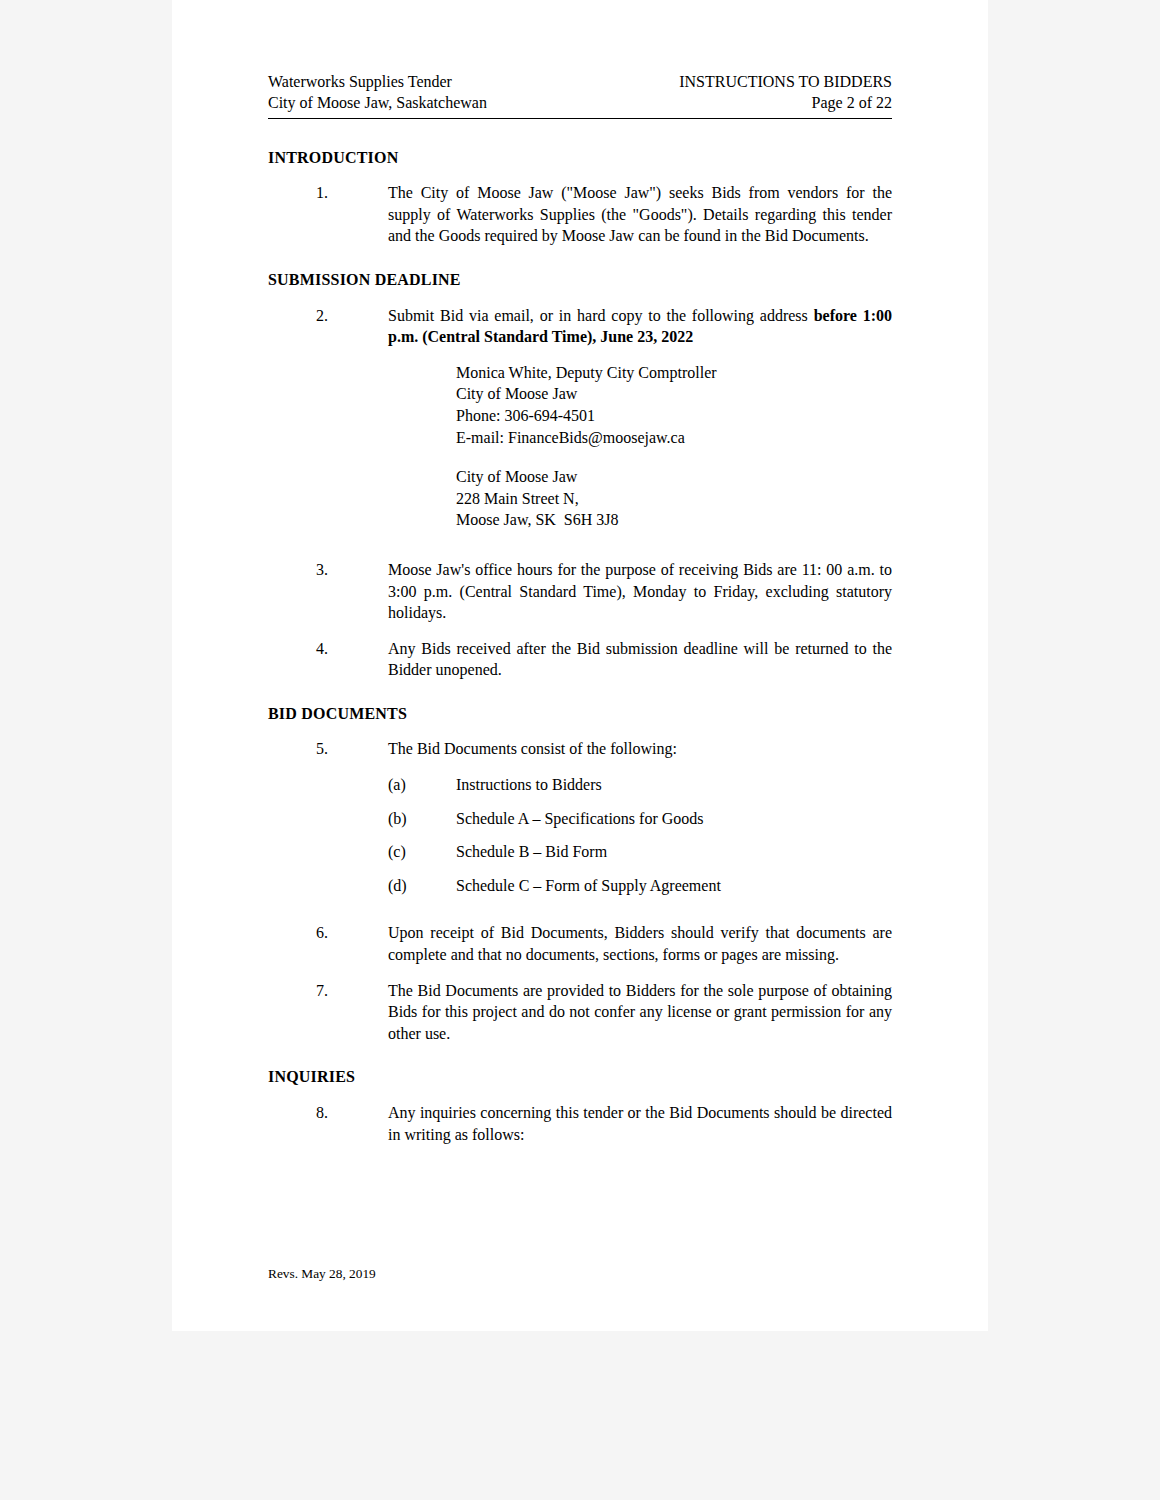Waterworks Supplies Tender
City of Moose Jaw, Saskatchewan
INSTRUCTIONS TO BIDDERS
Page 2 of 22
INTRODUCTION
1.
The City of Moose Jaw ("Moose Jaw") seeks Bids from vendors for the supply of Waterworks Supplies (the "Goods"). Details regarding this tender and the Goods required by Moose Jaw can be found in the Bid Documents.
SUBMISSION DEADLINE
2.
Submit Bid via email, or in hard copy to the following address before 1:00 p.m. (Central Standard Time), June 23, 2022
Monica White, Deputy City Comptroller
City of Moose Jaw
Phone: 306-694-4501
E-mail: FinanceBids@moosejaw.ca
City of Moose Jaw
228 Main Street N,
Moose Jaw, SK S6H 3J8
3.
Moose Jaw's office hours for the purpose of receiving Bids are 11: 00 a.m. to 3:00 p.m. (Central Standard Time), Monday to Friday, excluding statutory holidays.
4.
Any Bids received after the Bid submission deadline will be returned to the Bidder unopened.
BID DOCUMENTS
5.
The Bid Documents consist of the following:
(a)
Instructions to Bidders
(b)
Schedule A – Specifications for Goods
(c)
Schedule B – Bid Form
(d)
Schedule C – Form of Supply Agreement
6.
Upon receipt of Bid Documents, Bidders should verify that documents are complete and that no documents, sections, forms or pages are missing.
7.
The Bid Documents are provided to Bidders for the sole purpose of obtaining Bids for this project and do not confer any license or grant permission for any other use.
INQUIRIES
8.
Any inquiries concerning this tender or the Bid Documents should be directed in writing as follows:
Revs. May 28, 2019